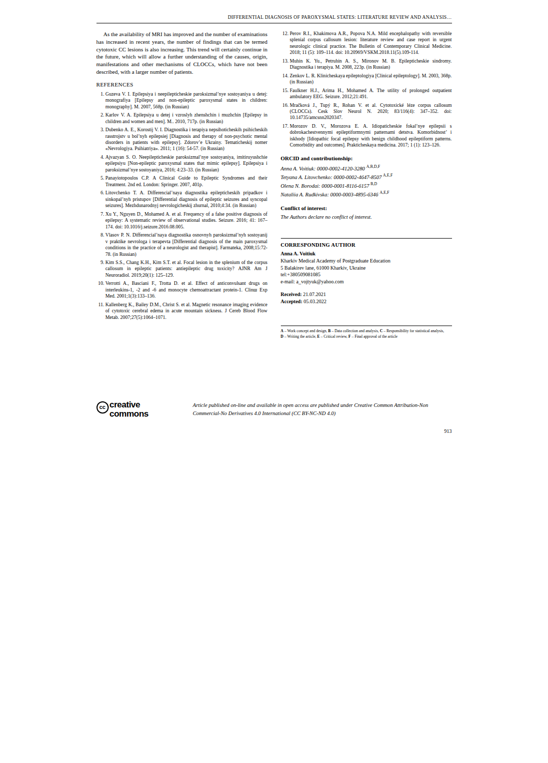Differential diagnosis of paroxysmal states: literature review and analysis…
As the availability of MRI has improved and the number of examinations has increased in recent years, the number of findings that can be termed cytotoxic CC lesions is also increasing. This trend will certainly continue in the future, which will allow a further understanding of the causes, origin, manifestations and other mechanisms of CLOCCs, which have not been described, with a larger number of patients.
References
Guzeva V. I. Epilepsiya i neepilepticheskie paroksizmal’nye sostoyaniya u detej: monografiya [Epilepsy and non-epileptic paroxysmal states in children: monography]. M. 2007, 568p. (in Russian)
Karlov V. A. Epilepsiya u detej i vzroslyh zhenshchin i muzhchin [Epilepsy in children and women and men]. M.. 2010, 717p. (in Russian)
Dubenko A. E., Korostij V. I. Diagnostika i terapiya nepsihoticheskih psihicheskih rasstrojstv u bol’nyh epilepsiej [Diagnosis and therapy of non-psychotic mental disorders in patients with epilepsy]. Zdorov’e Ukrainy. Tematicheskij nomer «Nevrologiya. Psihiatriya». 2011; 1 (16): 54-57. (in Russian)
Ajvazyan S. O. Neepilepticheskie paroksizmal’nye sostoyaniya, imitiruyushchie epilepsiyu [Non-epileptic paroxysmal states that mimic epilepsy]. Epilepsiya i paroksizmal’nye sostoyaniya, 2016; 4:23–33. (in Russian)
Panayiotopoulos C.P. A Clinical Guide to Epileptic Syndromes and their Treatment. 2nd ed. London: Springer. 2007, 401p.
Litovchenko T. A. Differencial’naya diagnostika epilepticheskih pripadkov i sinkopal’nyh pristupov [Differential diagnosis of epileptic seizures and syncopal seizures]. Mezhdunarodnyj nevrologicheskij zhurnal, 2010;4:34. (in Russian)
Xu Y., Nguyen D., Mohamed A. et al. Frequency of a false positive diagnosis of epilepsy: A systematic review of observational studies. Seizure. 2016; 41: 167–174. doi: 10.1016/j.seizure.2016.08.005.
Vlasov P. N. Differencial’naya diagnostika osnovnyh paroksizmal’nyh sostoyanij v praktike nevrologa i terapevta [Differential diagnosis of the main paroxysmal conditions in the practice of a neurologist and therapist]. Farmateka, 2008;15:72-78. (in Russian)
Kim S.S., Chang K.H., Kim S.T. et al. Focal lesion in the splenium of the corpus callosum in epileptic patients: antiepileptic drug toxicity? AJNR Am J Neuroradiol. 2019;20(1): 125–129.
Verrotti A., Basciani F., Trotta D. et al. Effect of anticonvulsant drugs on interleukins-1, -2 and -6 and monocyte chemoattractant protein-1. Clinш Exp Med. 2001;1(3):133–136.
Kallenberg K., Bailey D.M., Christ S. et al. Magnetic resonance imaging evidence of cytotoxic cerebral edema in acute mountain sickness. J Cereb Blood Flow Metab. 2007;27(5):1064–1071.
Perov R.I., Khakimova A.R., Popova N.A. Mild encephalopathy with reversible splenial corpus callosum lesion: literature review and case report in urgent neurologic clinical practice. The Bulletin of Contemporary Clinical Medicine. 2018; 11 (5): 109–114. doi: 10.20969/VSKM.2018.11(5).109-114.
Muhin K. Yu., Petruhin A. S., Mironov M. B. Epilepticheskie sindromy. Diagnostika i terapiya. M. 2008, 223p. (in Russian)
Zenkov L. R. Klinicheskaya epileptologiya [Clinical epileptology]. M. 2003, 368p. (in Russian)
Faulkner H.J., Arima H., Mohamed A. The utility of prolonged outpatient ambulatory EEG. Seizure. 2012;21:491.
Mračková J., Tupý R., Rohan V. et al. Cytotoxické léze corpus callosum (CLOCCs). Cesk Slov Neurol N. 2020; 83/116(4): 347–352. doi: 10.14735/amcsnn2020347.
Morozov D. V., Morozova E. A. Idiopaticheskie fokal’nye epilepsii s dobrokachestvennymi epileptiformnymi patternami detstva. Komorbidnost’ i iskhody [Idiopathic focal epilepsy with benign childhood epileptiform patterns. Comorbidity and outcomes]. Prakticheskaya medicina. 2017; 1 (1): 123–126.
ORCID and contributionship:
Anna A. Voitiuk: 0000-0002-4120-3280 A,B,D,F
Tetyana A. Litovchenko: 0000-0002-4647-8507 A,E,F
Olena N. Borodai: 0000-0001-8116-6157 B,D
Nataliia A. Rudkivska: 0000-0003-4895-6346 A,E,F
Conflict of interest:
The Authors declare no conflict of interest.
Corresponding author
Anna A. Voitiuk
Kharkiv Medical Academy of Postgraduate Education
5 Balakirev lane, 61000 Kharkiv, Ukraine
tel:+380509081085
e-mail: a_vojtyuk@yahoo.com
Received: 21.07.2021
Accepted: 05.03.2022
A – Work concept and design, B – Data collection and analysis, C – Responsibility for statistical analysis,
D – Writing the article, E – Critical review, F – Final approval of the article
cc creative
commons
Article published on-line and available in open access are published under Creative Common Attribution-Non Commercial-No Derivatives 4.0 International (CC BY-NC-ND 4.0)
913